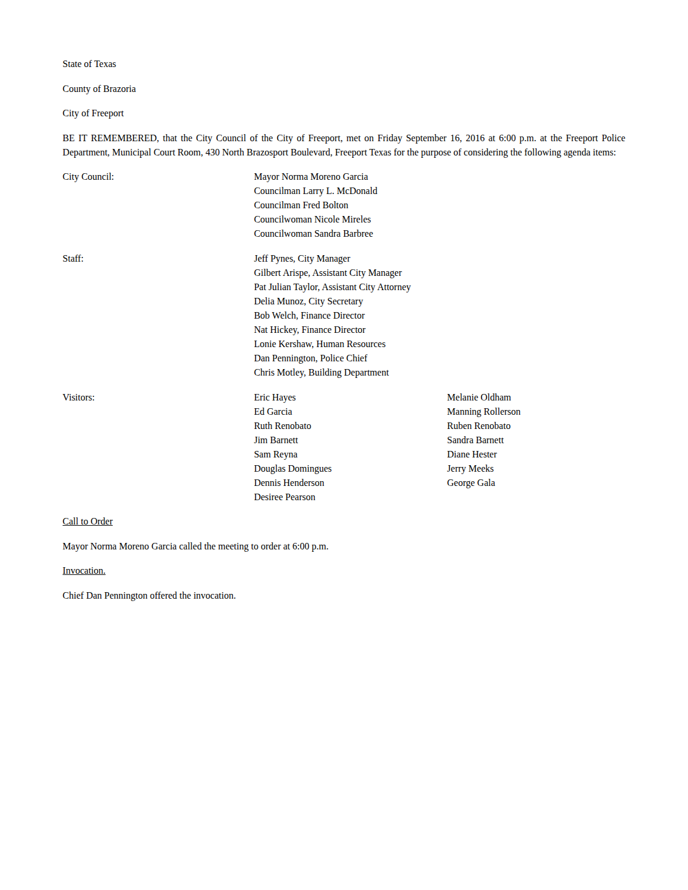State of Texas
County of Brazoria
City of Freeport
BE IT REMEMBERED, that the City Council of the City of Freeport, met on Friday September 16, 2016 at 6:00 p.m. at the Freeport Police Department, Municipal Court Room, 430 North Brazosport Boulevard, Freeport Texas for the purpose of considering the following agenda items:
| City Council: | Mayor Norma Moreno Garcia Councilman Larry L. McDonald Councilman Fred Bolton Councilwoman Nicole Mireles Councilwoman Sandra Barbree |
| Staff: | Jeff Pynes, City Manager Gilbert Arispe, Assistant City Manager Pat Julian Taylor, Assistant City Attorney Delia Munoz, City Secretary Bob Welch, Finance Director Nat Hickey, Finance Director Lonie Kershaw, Human Resources Dan Pennington, Police Chief Chris Motley, Building Department |
| Visitors: | / Eric Hayes / Melanie Oldham / / Ed Garcia / Manning Rollerson / / Ruth Renobato / Ruben Renobato / / Jim Barnett / Sandra Barnett / / Sam Reyna / Diane Hester / / Douglas Domingues / Jerry Meeks / / Dennis Henderson / George Gala / / Desiree Pearson / / |
Call to Order
Mayor Norma Moreno Garcia called the meeting to order at 6:00 p.m.
Invocation.
Chief Dan Pennington offered the invocation.